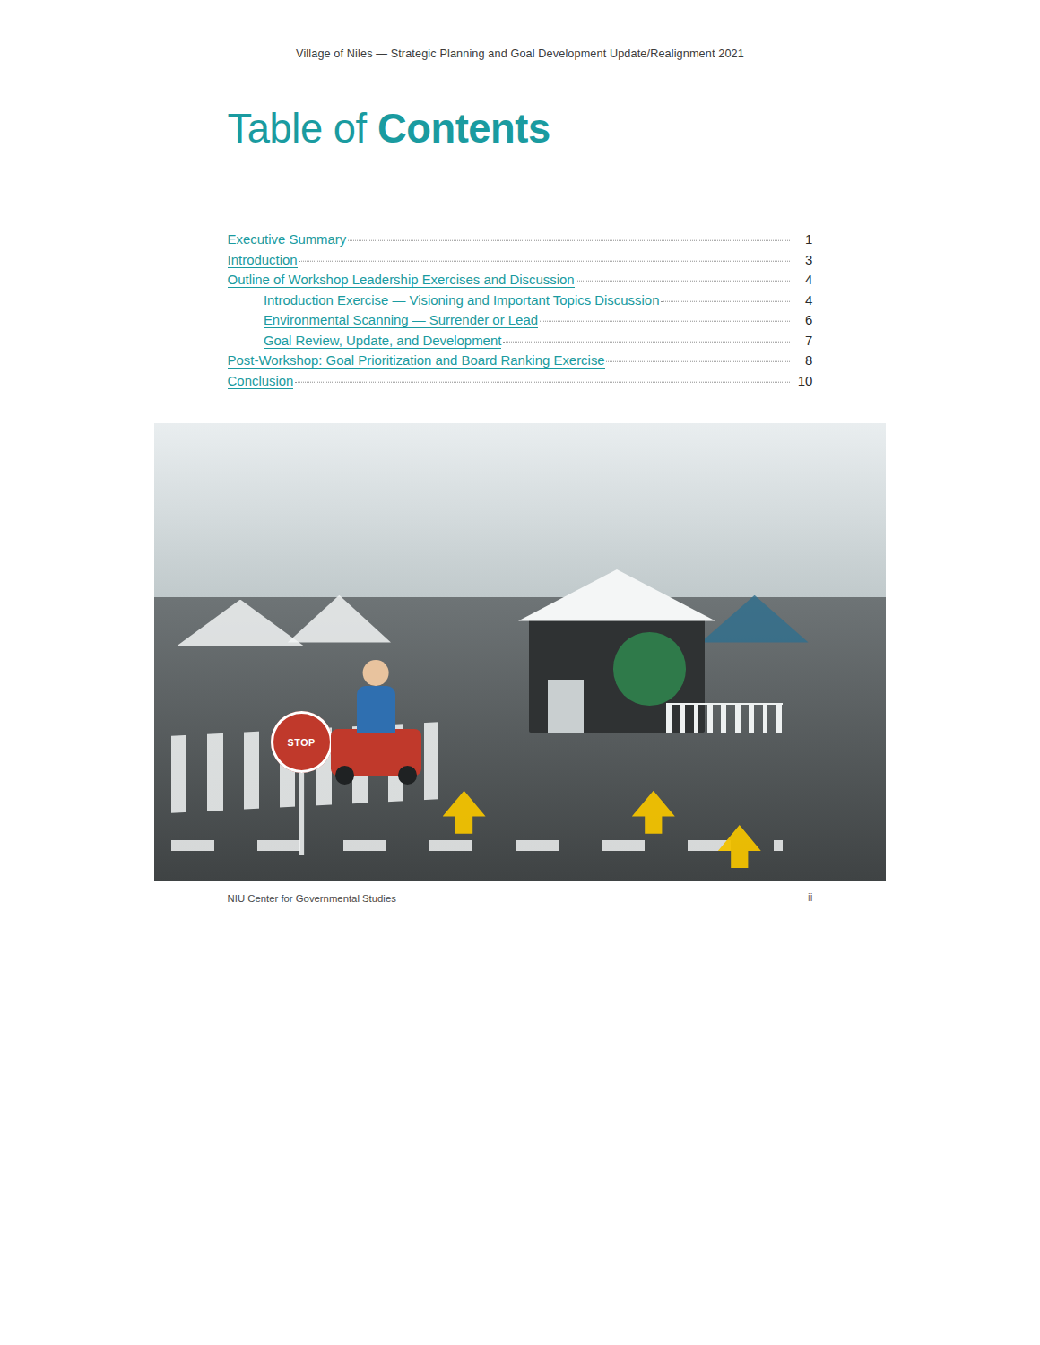Village of Niles — Strategic Planning and Goal Development Update/Realignment 2021
Table of Contents
Executive Summary 1
Introduction 3
Outline of Workshop Leadership Exercises and Discussion 4
Introduction Exercise — Visioning and Important Topics Discussion 4
Environmental Scanning — Surrender or Lead 6
Goal Review, Update, and Development 7
Post-Workshop: Goal Prioritization and Board Ranking Exercise 8
Conclusion 10
STOP
NIU Center for Governmental Studies
ii